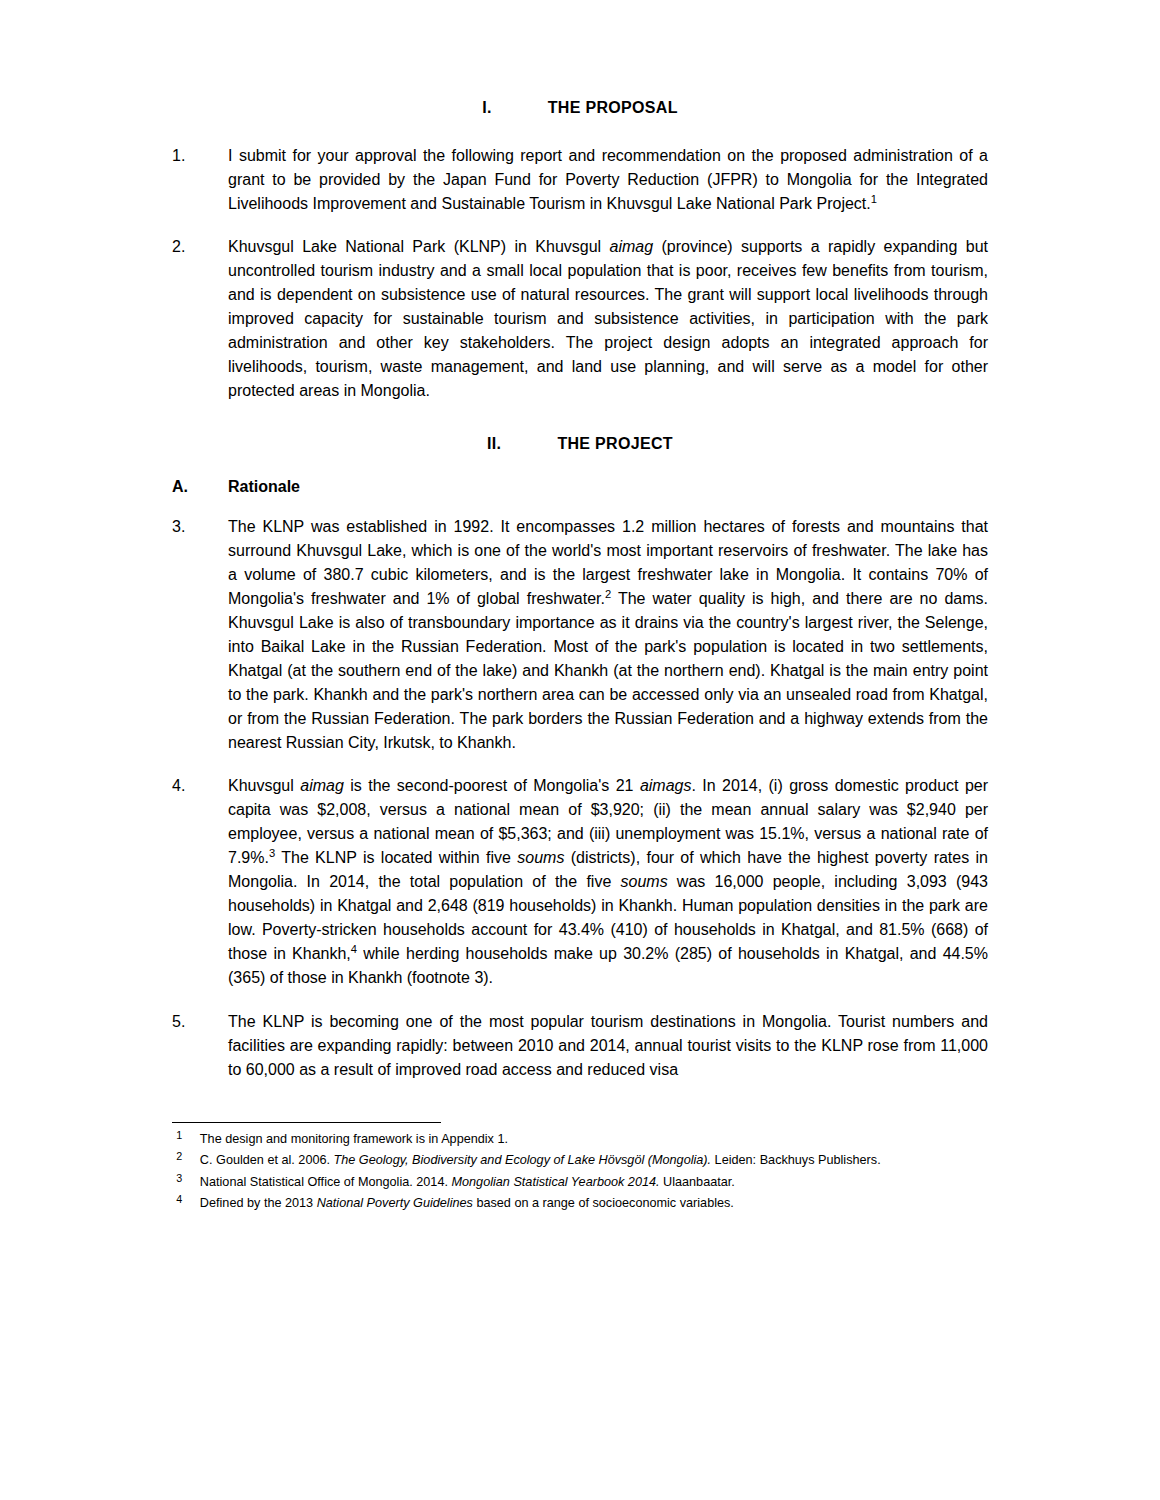I. THE PROPOSAL
1. I submit for your approval the following report and recommendation on the proposed administration of a grant to be provided by the Japan Fund for Poverty Reduction (JFPR) to Mongolia for the Integrated Livelihoods Improvement and Sustainable Tourism in Khuvsgul Lake National Park Project.1
2. Khuvsgul Lake National Park (KLNP) in Khuvsgul aimag (province) supports a rapidly expanding but uncontrolled tourism industry and a small local population that is poor, receives few benefits from tourism, and is dependent on subsistence use of natural resources. The grant will support local livelihoods through improved capacity for sustainable tourism and subsistence activities, in participation with the park administration and other key stakeholders. The project design adopts an integrated approach for livelihoods, tourism, waste management, and land use planning, and will serve as a model for other protected areas in Mongolia.
II. THE PROJECT
A. Rationale
3. The KLNP was established in 1992. It encompasses 1.2 million hectares of forests and mountains that surround Khuvsgul Lake, which is one of the world's most important reservoirs of freshwater. The lake has a volume of 380.7 cubic kilometers, and is the largest freshwater lake in Mongolia. It contains 70% of Mongolia's freshwater and 1% of global freshwater.2 The water quality is high, and there are no dams. Khuvsgul Lake is also of transboundary importance as it drains via the country's largest river, the Selenge, into Baikal Lake in the Russian Federation. Most of the park's population is located in two settlements, Khatgal (at the southern end of the lake) and Khankh (at the northern end). Khatgal is the main entry point to the park. Khankh and the park's northern area can be accessed only via an unsealed road from Khatgal, or from the Russian Federation. The park borders the Russian Federation and a highway extends from the nearest Russian City, Irkutsk, to Khankh.
4. Khuvsgul aimag is the second-poorest of Mongolia's 21 aimags. In 2014, (i) gross domestic product per capita was $2,008, versus a national mean of $3,920; (ii) the mean annual salary was $2,940 per employee, versus a national mean of $5,363; and (iii) unemployment was 15.1%, versus a national rate of 7.9%.3 The KLNP is located within five soums (districts), four of which have the highest poverty rates in Mongolia. In 2014, the total population of the five soums was 16,000 people, including 3,093 (943 households) in Khatgal and 2,648 (819 households) in Khankh. Human population densities in the park are low. Poverty-stricken households account for 43.4% (410) of households in Khatgal, and 81.5% (668) of those in Khankh,4 while herding households make up 30.2% (285) of households in Khatgal, and 44.5% (365) of those in Khankh (footnote 3).
5. The KLNP is becoming one of the most popular tourism destinations in Mongolia. Tourist numbers and facilities are expanding rapidly: between 2010 and 2014, annual tourist visits to the KLNP rose from 11,000 to 60,000 as a result of improved road access and reduced visa
The design and monitoring framework is in Appendix 1.
C. Goulden et al. 2006. The Geology, Biodiversity and Ecology of Lake Hövsgöl (Mongolia). Leiden: Backhuys Publishers.
National Statistical Office of Mongolia. 2014. Mongolian Statistical Yearbook 2014. Ulaanbaatar.
Defined by the 2013 National Poverty Guidelines based on a range of socioeconomic variables.